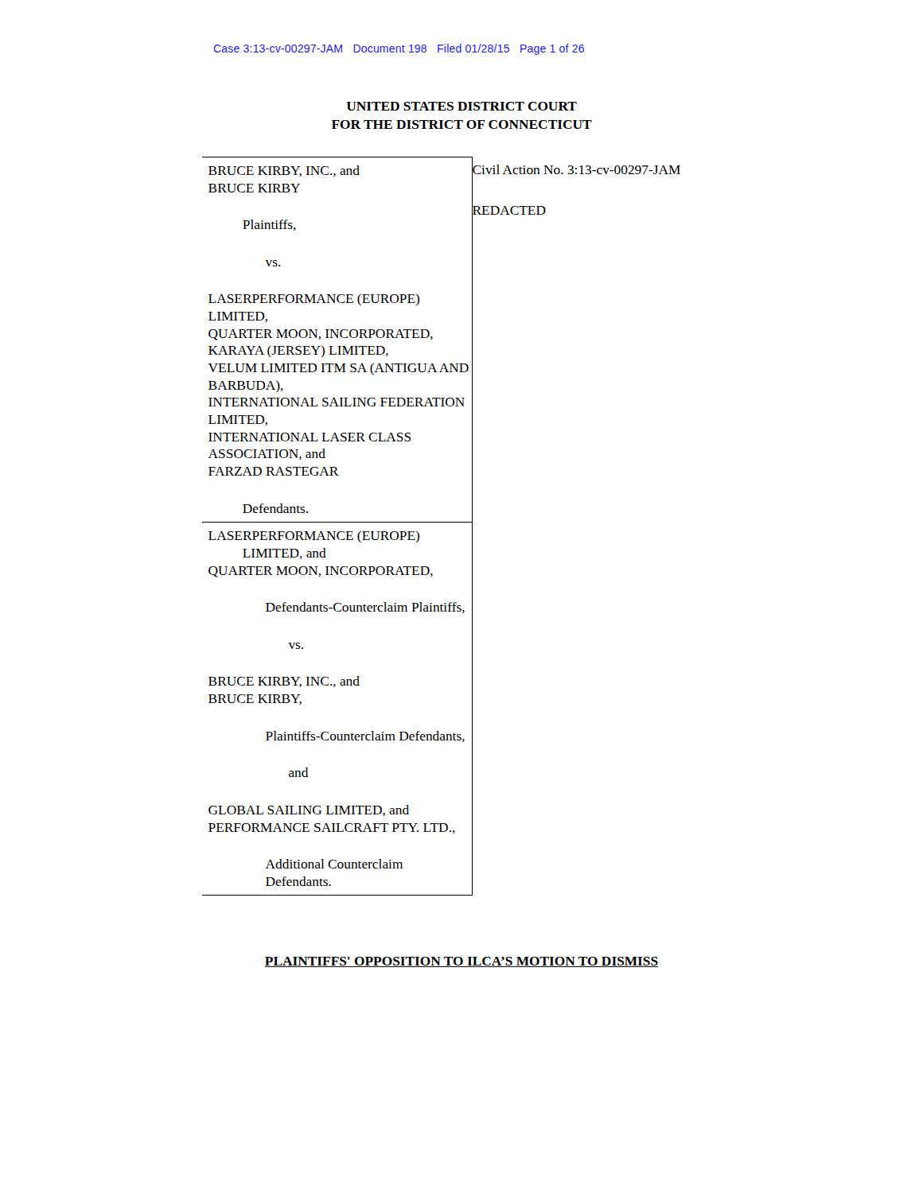Case 3:13-cv-00297-JAM Document 198 Filed 01/28/15 Page 1 of 26
UNITED STATES DISTRICT COURT
FOR THE DISTRICT OF CONNECTICUT
| BRUCE KIRBY, INC., and BRUCE KIRBY Plaintiffs, vs. LASERPERFORMANCE (EUROPE) LIMITED, QUARTER MOON, INCORPORATED, KARAYA (JERSEY) LIMITED, VELUM LIMITED ITM SA (ANTIGUA AND BARBUDA), INTERNATIONAL SAILING FEDERATION LIMITED, INTERNATIONAL LASER CLASS ASSOCIATION, and FARZAD RASTEGAR Defendants. | Civil Action No. 3:13-cv-00297-JAM REDACTED |
| LASERPERFORMANCE (EUROPE) LIMITED, and QUARTER MOON, INCORPORATED, Defendants-Counterclaim Plaintiffs, vs. BRUCE KIRBY, INC., and BRUCE KIRBY, Plaintiffs-Counterclaim Defendants, and GLOBAL SAILING LIMITED, and PERFORMANCE SAILCRAFT PTY. LTD., Additional Counterclaim Defendants. |
PLAINTIFFS' OPPOSITION TO ILCA’S MOTION TO DISMISS